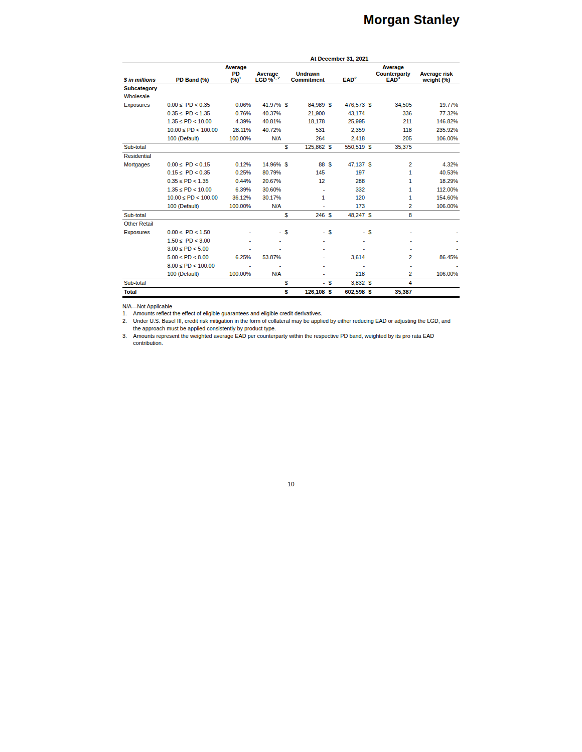Morgan Stanley
| | At December 31, 2021 |
| $ in millions | PD Band (%) | Average PD (%) 1 | Average LGD % 1, 2 | | Undrawn Commitment | | EAD 2 | | Average Counterparty EAD 3 | Average risk weight (%) |
| Subcategory | |
| Wholesale | |
| Exposures | 0.00 ≤ PD < 0.35 | 0.06% | 41.97% | $ | 84,989 | $ | 476,573 | $ | 34,505 | 19.77% |
| | 0.35 ≤ PD < 1.35 | 0.76% | 40.37% | | 21,900 | | 43,174 | | 336 | 77.32% |
| | 1.35 ≤ PD < 10.00 | 4.39% | 40.81% | | 18,178 | | 25,995 | | 211 | 146.82% |
| | 10.00 ≤ PD < 100.00 | 28.11% | 40.72% | | 531 | | 2,359 | | 118 | 235.92% |
| | 100 (Default) | 100.00% | N/A | | 264 | | 2,418 | | 205 | 106.00% |
| Sub-total | | | | $ | 125,862 | $ | 550,519 | $ | 35,375 | |
| Residential | |
| Mortgages | 0.00 ≤ PD < 0.15 | 0.12% | 14.96% | $ | 88 | $ | 47,137 | $ | 2 | 4.32% |
| | 0.15 ≤ PD < 0.35 | 0.25% | 80.79% | | 145 | | 197 | | 1 | 40.53% |
| | 0.35 ≤ PD < 1.35 | 0.44% | 20.67% | | 12 | | 288 | | 1 | 18.29% |
| | 1.35 ≤ PD < 10.00 | 6.39% | 30.60% | | - | | 332 | | 1 | 112.00% |
| | 10.00 ≤ PD < 100.00 | 36.12% | 30.17% | | 1 | | 120 | | 1 | 154.60% |
| | 100 (Default) | 100.00% | N/A | | - | | 173 | | 2 | 106.00% |
| Sub-total | | | | $ | 246 | $ | 48,247 | $ | 8 | |
| Other Retail | |
| Exposures | 0.00 ≤ PD < 1.50 | - | - | $ | - | $ | - | $ | - | - |
| | 1.50 ≤ PD < 3.00 | - | - | | - | | - | | - | - |
| | 3.00 ≤ PD < 5.00 | - | - | | - | | - | | - | - |
| | 5.00 ≤ PD < 8.00 | 6.25% | 53.87% | | - | | 3,614 | | 2 | 86.45% |
| | 8.00 ≤ PD < 100.00 | - | - | | - | | - | | - | - |
| | 100 (Default) | 100.00% | N/A | | - | | 218 | | 2 | 106.00% |
| Sub-total | | | | $ | - | $ | 3,832 | $ | 4 | |
| Total | | | | $ | 126,108 | $ | 602,598 | $ | 35,387 | |
N/A—Not Applicable
1.
Amounts reflect the effect of eligible guarantees and eligible credit derivatives.
2.
Under U.S. Basel III, credit risk mitigation in the form of collateral may be applied by either reducing EAD or adjusting the LGD, and the approach must be applied consistently by product type.
3.
Amounts represent the weighted average EAD per counterparty within the respective PD band, weighted by its pro rata EAD contribution.
10